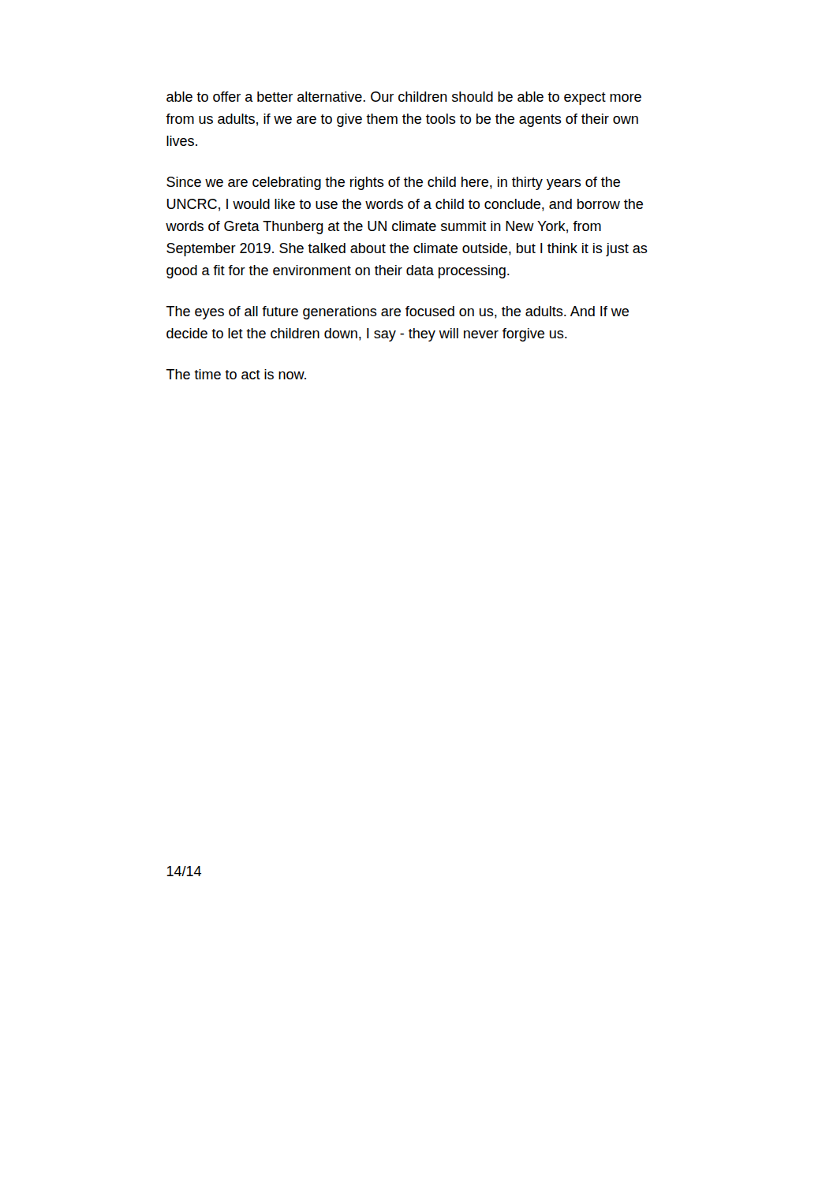able to offer a better alternative. Our children should be able to expect more from us adults, if we are to give them the tools to be the agents of their own lives.
Since we are celebrating the rights of the child here, in thirty years of the UNCRC, I would like to use the words of a child to conclude, and borrow the words of Greta Thunberg at the UN climate summit in New York, from September 2019. She talked about the climate outside, but I think it is just as good a fit for the environment on their data processing.
The eyes of all future generations are focused on us, the adults. And If we decide to let the children down, I say - they will never forgive us.
The time to act is now.
14/14